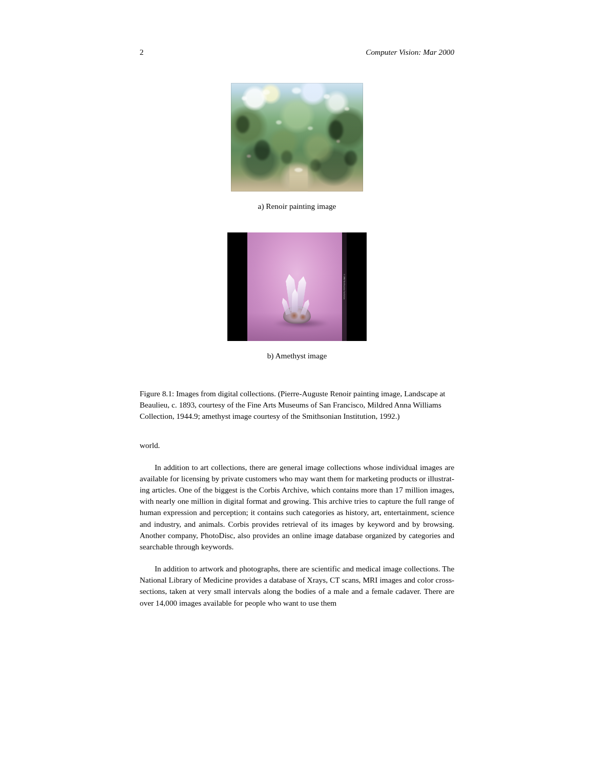2 Computer Vision: Mar 2000
a) Renoir painting image
© 1992 Smithsonian Institution
b) Amethyst image
Figure 8.1: Images from digital collections. (Pierre-Auguste Renoir painting image, Landscape at Beaulieu, c. 1893, courtesy of the Fine Arts Museums of San Francisco, Mildred Anna Williams Collection, 1944.9; amethyst image courtesy of the Smithsonian Institution, 1992.)
world.
In addition to art collections, there are general image collections whose individual images are available for licensing by private customers who may want them for marketing products or illustrating articles. One of the biggest is the Corbis Archive, which contains more than 17 million images, with nearly one million in digital format and growing. This archive tries to capture the full range of human expression and perception; it contains such categories as history, art, entertainment, science and industry, and animals. Corbis provides retrieval of its images by keyword and by browsing. Another company, PhotoDisc, also provides an online image database organized by categories and searchable through keywords.
In addition to artwork and photographs, there are scientific and medical image collections. The National Library of Medicine provides a database of Xrays, CT scans, MRI images and color cross-sections, taken at very small intervals along the bodies of a male and a female cadaver. There are over 14,000 images available for people who want to use them